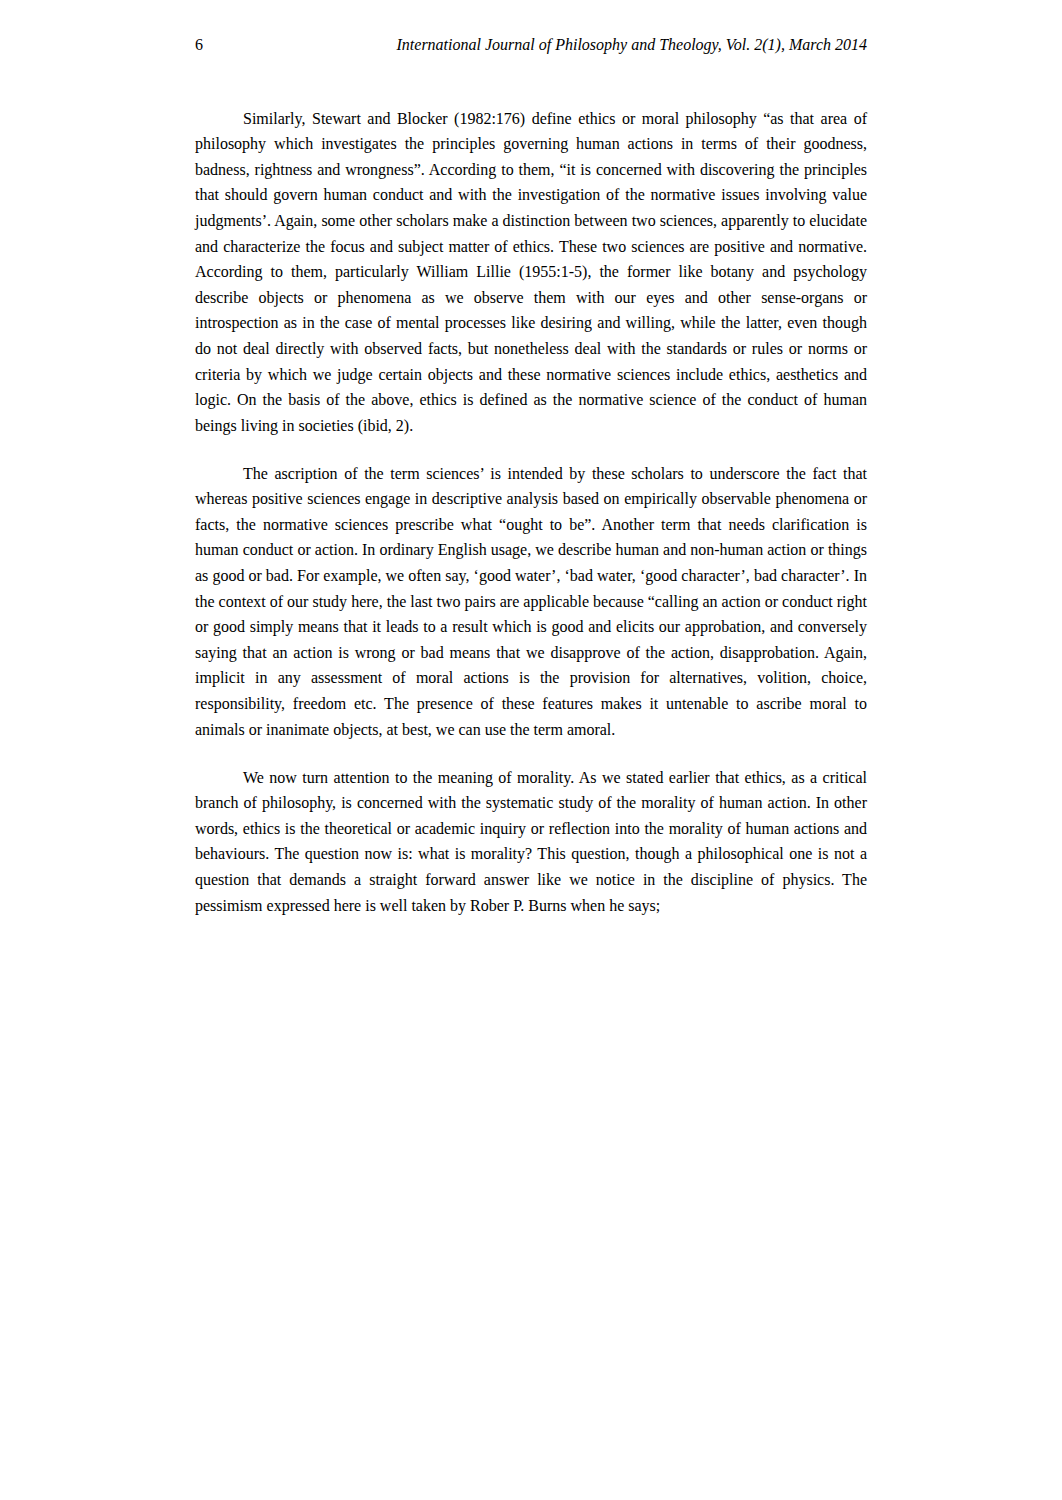6 International Journal of Philosophy and Theology, Vol. 2(1), March 2014
Similarly, Stewart and Blocker (1982:176) define ethics or moral philosophy “as that area of philosophy which investigates the principles governing human actions in terms of their goodness, badness, rightness and wrongness”. According to them, “it is concerned with discovering the principles that should govern human conduct and with the investigation of the normative issues involving value judgments’. Again, some other scholars make a distinction between two sciences, apparently to elucidate and characterize the focus and subject matter of ethics. These two sciences are positive and normative. According to them, particularly William Lillie (1955:1-5), the former like botany and psychology describe objects or phenomena as we observe them with our eyes and other sense-organs or introspection as in the case of mental processes like desiring and willing, while the latter, even though do not deal directly with observed facts, but nonetheless deal with the standards or rules or norms or criteria by which we judge certain objects and these normative sciences include ethics, aesthetics and logic. On the basis of the above, ethics is defined as the normative science of the conduct of human beings living in societies (ibid, 2).
The ascription of the term sciences’ is intended by these scholars to underscore the fact that whereas positive sciences engage in descriptive analysis based on empirically observable phenomena or facts, the normative sciences prescribe what “ought to be”. Another term that needs clarification is human conduct or action. In ordinary English usage, we describe human and non-human action or things as good or bad. For example, we often say, ‘good water’, ‘bad water, ‘good character’, bad character’. In the context of our study here, the last two pairs are applicable because “calling an action or conduct right or good simply means that it leads to a result which is good and elicits our approbation, and conversely saying that an action is wrong or bad means that we disapprove of the action, disapprobation. Again, implicit in any assessment of moral actions is the provision for alternatives, volition, choice, responsibility, freedom etc. The presence of these features makes it untenable to ascribe moral to animals or inanimate objects, at best, we can use the term amoral.
We now turn attention to the meaning of morality. As we stated earlier that ethics, as a critical branch of philosophy, is concerned with the systematic study of the morality of human action. In other words, ethics is the theoretical or academic inquiry or reflection into the morality of human actions and behaviours. The question now is: what is morality? This question, though a philosophical one is not a question that demands a straight forward answer like we notice in the discipline of physics. The pessimism expressed here is well taken by Rober P. Burns when he says;